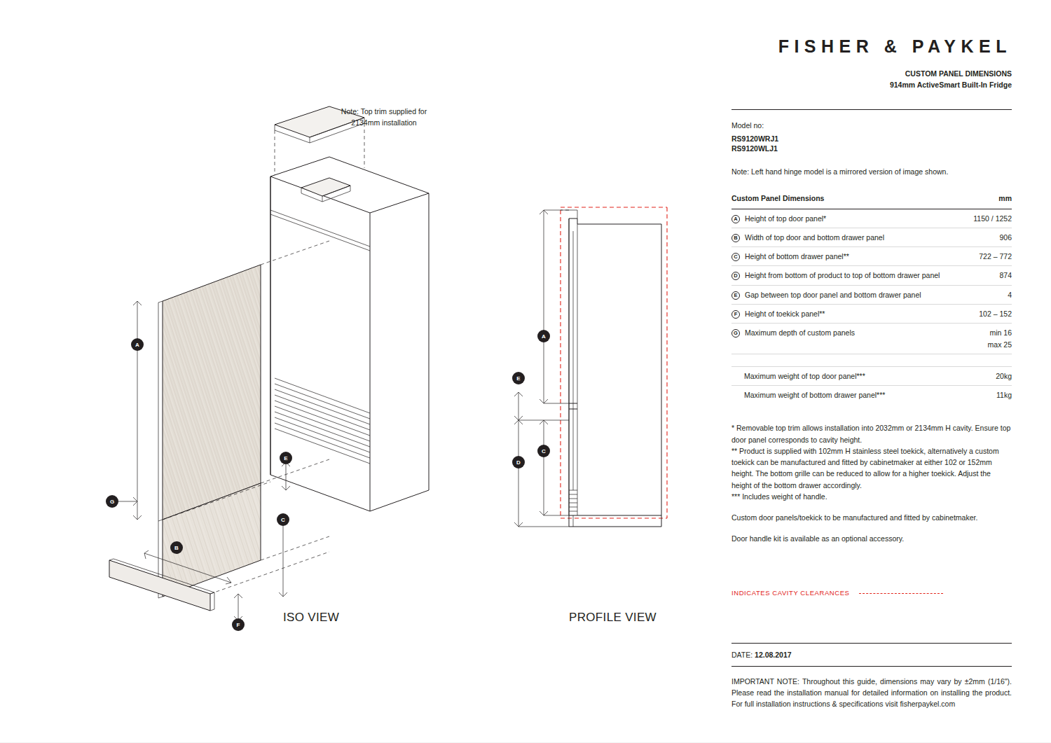FISHER & PAYKEL
Note: Top trim supplied for
2134mm installation
A C E G B F A E C D
ISO VIEW
PROFILE VIEW
CUSTOM PANEL DIMENSIONS
914mm ActiveSmart Built-In Fridge
Model no:
RS9120WRJ1
RS9120WLJ1
Note: Left hand hinge model is a mirrored version of image shown.
| Custom Panel Dimensions | mm |
| --- | --- |
| A Height of top door panel* | 1150 / 1252 |
| B Width of top door and bottom drawer panel | 906 |
| C Height of bottom drawer panel** | 722 – 772 |
| D Height from bottom of product to top of bottom drawer panel | 874 |
| E Gap between top door panel and bottom drawer panel | 4 |
| F Height of toekick panel** | 102 – 152 |
| G Maximum depth of custom panels | min 16 max 25 |
| Maximum weight of top door panel*** | 20kg |
| Maximum weight of bottom drawer panel*** | 11kg |
* Removable top trim allows installation into 2032mm or 2134mm H cavity. Ensure top door panel corresponds to cavity height.
** Product is supplied with 102mm H stainless steel toekick, alternatively a custom toekick can be manufactured and fitted by cabinetmaker at either 102 or 152mm height. The bottom grille can be reduced to allow for a higher toekick. Adjust the height of the bottom drawer accordingly.
*** Includes weight of handle.
Custom door panels/toekick to be manufactured and fitted by cabinetmaker.
Door handle kit is available as an optional accessory.
INDICATES CAVITY CLEARANCES
DATE: 12.08.2017
IMPORTANT NOTE: Throughout this guide, dimensions may vary by ±2mm (1/16"). Please read the installation manual for detailed information on installing the product. For full installation instructions & specifications visit fisherpaykel.com